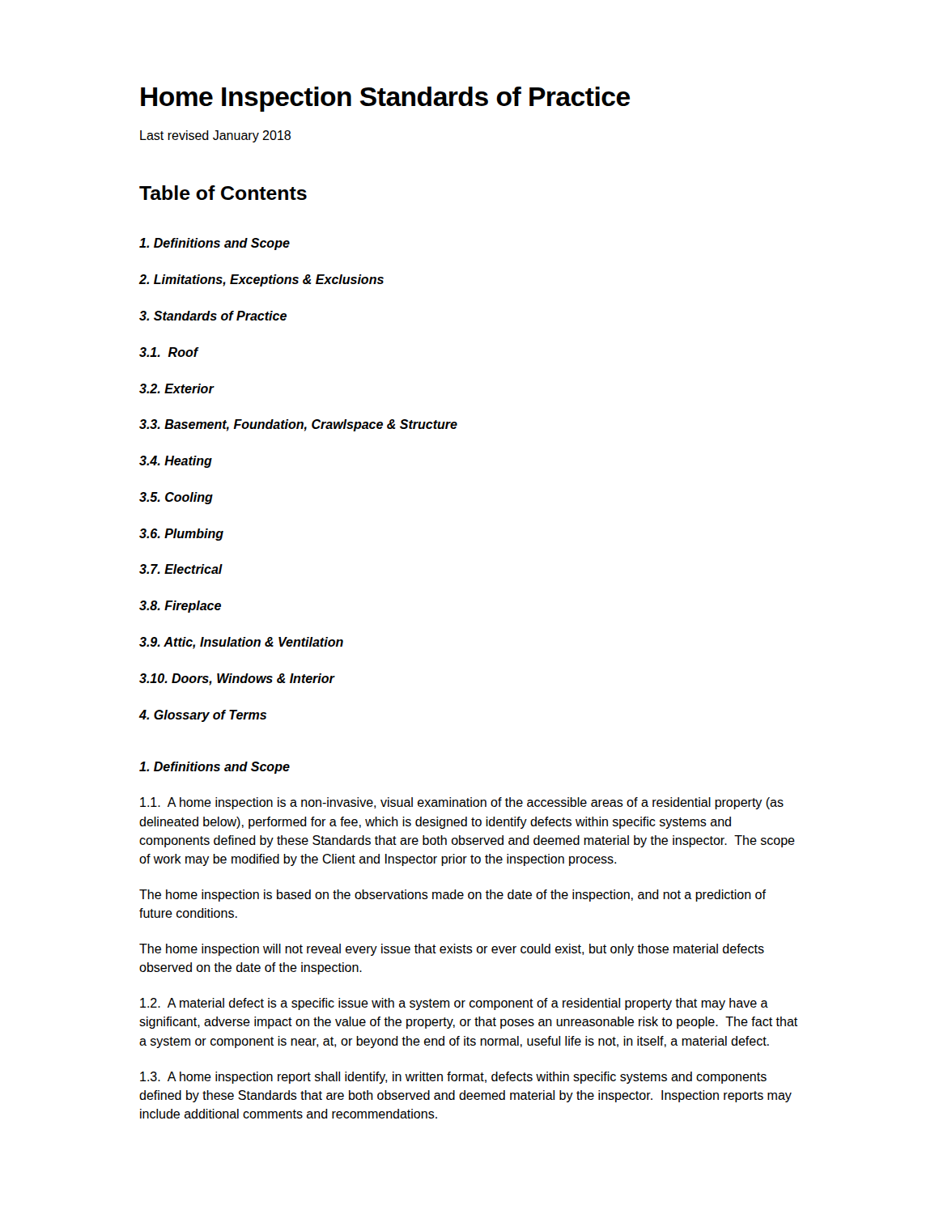Home Inspection Standards of Practice
Last revised January 2018
Table of Contents
1. Definitions and Scope
2. Limitations, Exceptions & Exclusions
3. Standards of Practice
3.1. Roof
3.2. Exterior
3.3. Basement, Foundation, Crawlspace & Structure
3.4. Heating
3.5. Cooling
3.6. Plumbing
3.7. Electrical
3.8. Fireplace
3.9. Attic, Insulation & Ventilation
3.10. Doors, Windows & Interior
4. Glossary of Terms
1. Definitions and Scope
1.1. A home inspection is a non-invasive, visual examination of the accessible areas of a residential property (as delineated below), performed for a fee, which is designed to identify defects within specific systems and components defined by these Standards that are both observed and deemed material by the inspector. The scope of work may be modified by the Client and Inspector prior to the inspection process.
The home inspection is based on the observations made on the date of the inspection, and not a prediction of future conditions.
The home inspection will not reveal every issue that exists or ever could exist, but only those material defects observed on the date of the inspection.
1.2. A material defect is a specific issue with a system or component of a residential property that may have a significant, adverse impact on the value of the property, or that poses an unreasonable risk to people. The fact that a system or component is near, at, or beyond the end of its normal, useful life is not, in itself, a material defect.
1.3. A home inspection report shall identify, in written format, defects within specific systems and components defined by these Standards that are both observed and deemed material by the inspector. Inspection reports may include additional comments and recommendations.